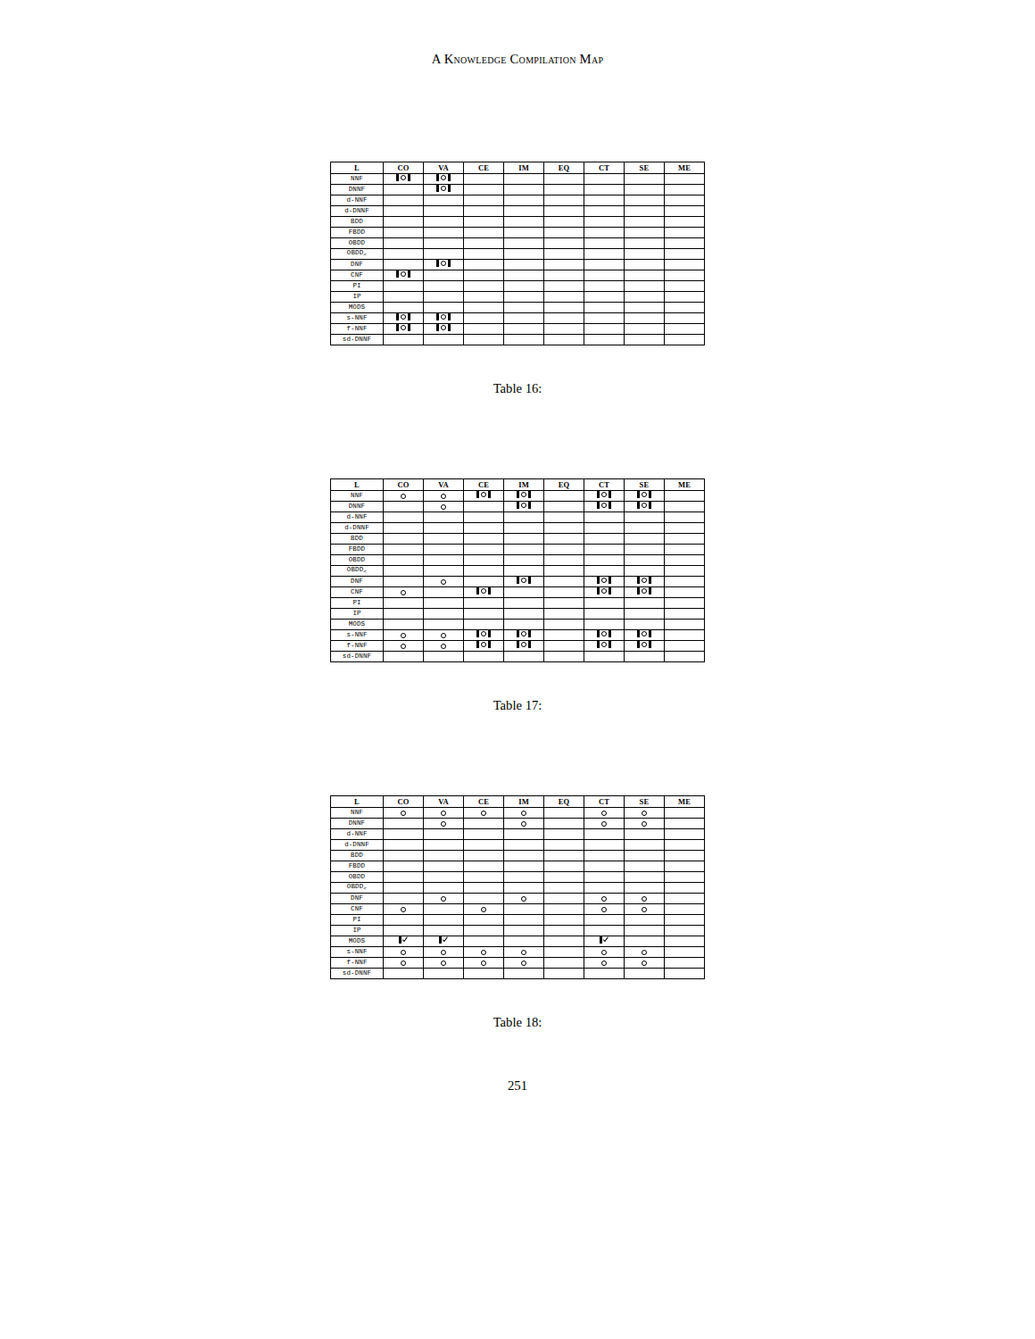A Knowledge Compilation Map
| L | CO | VA | CE | IM | EQ | CT | SE | ME |
| --- | --- | --- | --- | --- | --- | --- | --- | --- |
| NNF | | | | | | | | |
| DNNF | | | | | | | | |
| d-NNF | | | | | | | | |
| d-DNNF | | | | | | | | |
| BDD | | | | | | | | |
| FBDD | | | | | | | | |
| OBDD | | | | | | | | |
| OBDD < | | | | | | | | |
| DNF | | | | | | | | |
| CNF | | | | | | | | |
| PI | | | | | | | | |
| IP | | | | | | | | |
| MODS | | | | | | | | |
| s-NNF | | | | | | | | |
| f-NNF | | | | | | | | |
| sd-DNNF | | | | | | | | |
Table 16:
| L | CO | VA | CE | IM | EQ | CT | SE | ME |
| --- | --- | --- | --- | --- | --- | --- | --- | --- |
| NNF | | | | | | | | |
| DNNF | | | | | | | | |
| d-NNF | | | | | | | | |
| d-DNNF | | | | | | | | |
| BDD | | | | | | | | |
| FBDD | | | | | | | | |
| OBDD | | | | | | | | |
| OBDD < | | | | | | | | |
| DNF | | | | | | | | |
| CNF | | | | | | | | |
| PI | | | | | | | | |
| IP | | | | | | | | |
| MODS | | | | | | | | |
| s-NNF | | | | | | | | |
| f-NNF | | | | | | | | |
| sd-DNNF | | | | | | | | |
Table 17:
| L | CO | VA | CE | IM | EQ | CT | SE | ME |
| --- | --- | --- | --- | --- | --- | --- | --- | --- |
| NNF | | | | | | | | |
| DNNF | | | | | | | | |
| d-NNF | | | | | | | | |
| d-DNNF | | | | | | | | |
| BDD | | | | | | | | |
| FBDD | | | | | | | | |
| OBDD | | | | | | | | |
| OBDD < | | | | | | | | |
| DNF | | | | | | | | |
| CNF | | | | | | | | |
| PI | | | | | | | | |
| IP | | | | | | | | |
| MODS | | | | | | | | |
| s-NNF | | | | | | | | |
| f-NNF | | | | | | | | |
| sd-DNNF | | | | | | | | |
Table 18:
251